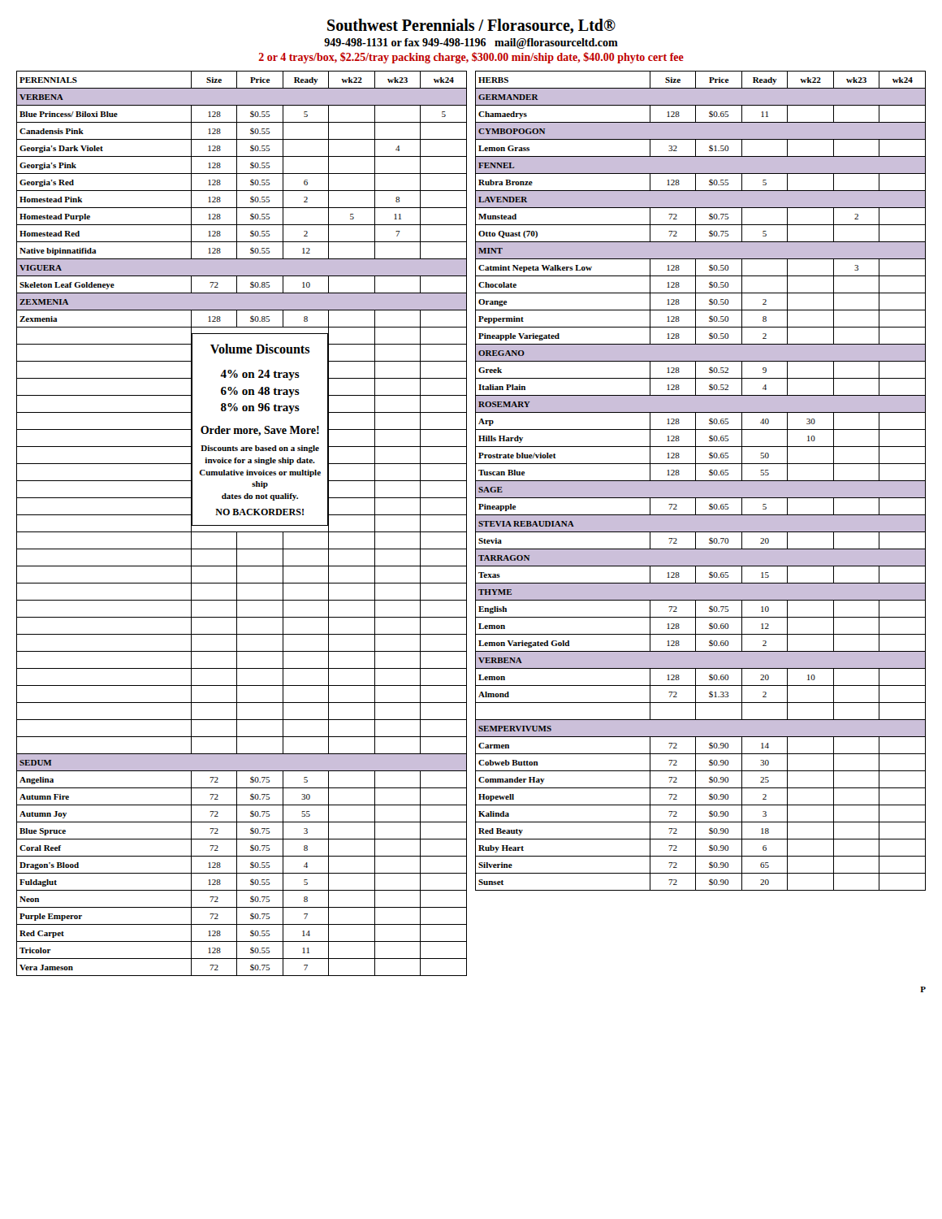Southwest Perennials / Florasource, Ltd®
949-498-1131 or fax 949-498-1196 mail@florasourceltd.com
2 or 4 trays/box, $2.25/tray packing charge, $300.00 min/ship date, $40.00 phyto cert fee
| PERENNIALS | Size | Price | Ready | wk22 | wk23 | wk24 |
| --- | --- | --- | --- | --- | --- | --- |
| VERBENA |
| Blue Princess/ Biloxi Blue | 128 | $0.55 | 5 | | | 5 |
| Canadensis Pink | 128 | $0.55 | | | | |
| Georgia's Dark Violet | 128 | $0.55 | | | 4 | |
| Georgia's Pink | 128 | $0.55 | | | | |
| Georgia's Red | 128 | $0.55 | 6 | | | |
| Homestead Pink | 128 | $0.55 | 2 | | 8 | |
| Homestead Purple | 128 | $0.55 | | 5 | 11 | |
| Homestead Red | 128 | $0.55 | 2 | | 7 | |
| Native bipinnatifida | 128 | $0.55 | 12 | | | |
| VIGUERA |
| Skeleton Leaf Goldeneye | 72 | $0.85 | 10 | | | |
| ZEXMENIA |
| Zexmenia | 128 | $0.85 | 8 | | | |
| | Volume Discounts 4% on 24 trays 6% on 48 trays 8% on 96 trays Order more, Save More! Discounts are based on a single invoice for a single ship date. Cumulative invoices or multiple ship dates do not qualify. NO BACKORDERS! | | | |
| SEDUM |
| Angelina | 72 | $0.75 | 5 | | | |
| Autumn Fire | 72 | $0.75 | 30 | | | |
| Autumn Joy | 72 | $0.75 | 55 | | | |
| Blue Spruce | 72 | $0.75 | 3 | | | |
| Coral Reef | 72 | $0.75 | 8 | | | |
| Dragon's Blood | 128 | $0.55 | 4 | | | |
| Fuldaglut | 128 | $0.55 | 5 | | | |
| Neon | 72 | $0.75 | 8 | | | |
| Purple Emperor | 72 | $0.75 | 7 | | | |
| Red Carpet | 128 | $0.55 | 14 | | | |
| Tricolor | 128 | $0.55 | 11 | | | |
| Vera Jameson | 72 | $0.75 | 7 | | | |
| HERBS | Size | Price | Ready | wk22 | wk23 | wk24 |
| --- | --- | --- | --- | --- | --- | --- |
| GERMANDER |
| Chamaedrys | 128 | $0.65 | 11 | | | |
| CYMBOPOGON |
| Lemon Grass | 32 | $1.50 | | | | |
| FENNEL |
| Rubra Bronze | 128 | $0.55 | 5 | | | |
| LAVENDER |
| Munstead | 72 | $0.75 | | | 2 | |
| Otto Quast (70) | 72 | $0.75 | 5 | | | |
| MINT |
| Catmint Nepeta Walkers Low | 128 | $0.50 | | | 3 | |
| Chocolate | 128 | $0.50 | | | | |
| Orange | 128 | $0.50 | 2 | | | |
| Peppermint | 128 | $0.50 | 8 | | | |
| Pineapple Variegated | 128 | $0.50 | 2 | | | |
| OREGANO |
| Greek | 128 | $0.52 | 9 | | | |
| Italian Plain | 128 | $0.52 | 4 | | | |
| ROSEMARY |
| Arp | 128 | $0.65 | 40 | 30 | | |
| Hills Hardy | 128 | $0.65 | | 10 | | |
| Prostrate blue/violet | 128 | $0.65 | 50 | | | |
| Tuscan Blue | 128 | $0.65 | 55 | | | |
| SAGE |
| Pineapple | 72 | $0.65 | 5 | | | |
| STEVIA REBAUDIANA |
| Stevia | 72 | $0.70 | 20 | | | |
| TARRAGON |
| Texas | 128 | $0.65 | 15 | | | |
| THYME |
| English | 72 | $0.75 | 10 | | | |
| Lemon | 128 | $0.60 | 12 | | | |
| Lemon Variegated Gold | 128 | $0.60 | 2 | | | |
| VERBENA |
| Lemon | 128 | $0.60 | 20 | 10 | | |
| Almond | 72 | $1.33 | 2 | | | |
| SEMPERVIVUMS |
| Carmen | 72 | $0.90 | 14 | | | |
| Cobweb Button | 72 | $0.90 | 30 | | | |
| Commander Hay | 72 | $0.90 | 25 | | | |
| Hopewell | 72 | $0.90 | 2 | | | |
| Kalinda | 72 | $0.90 | 3 | | | |
| Red Beauty | 72 | $0.90 | 18 | | | |
| Ruby Heart | 72 | $0.90 | 6 | | | |
| Silverine | 72 | $0.90 | 65 | | | |
| Sunset | 72 | $0.90 | 20 | | | |
P